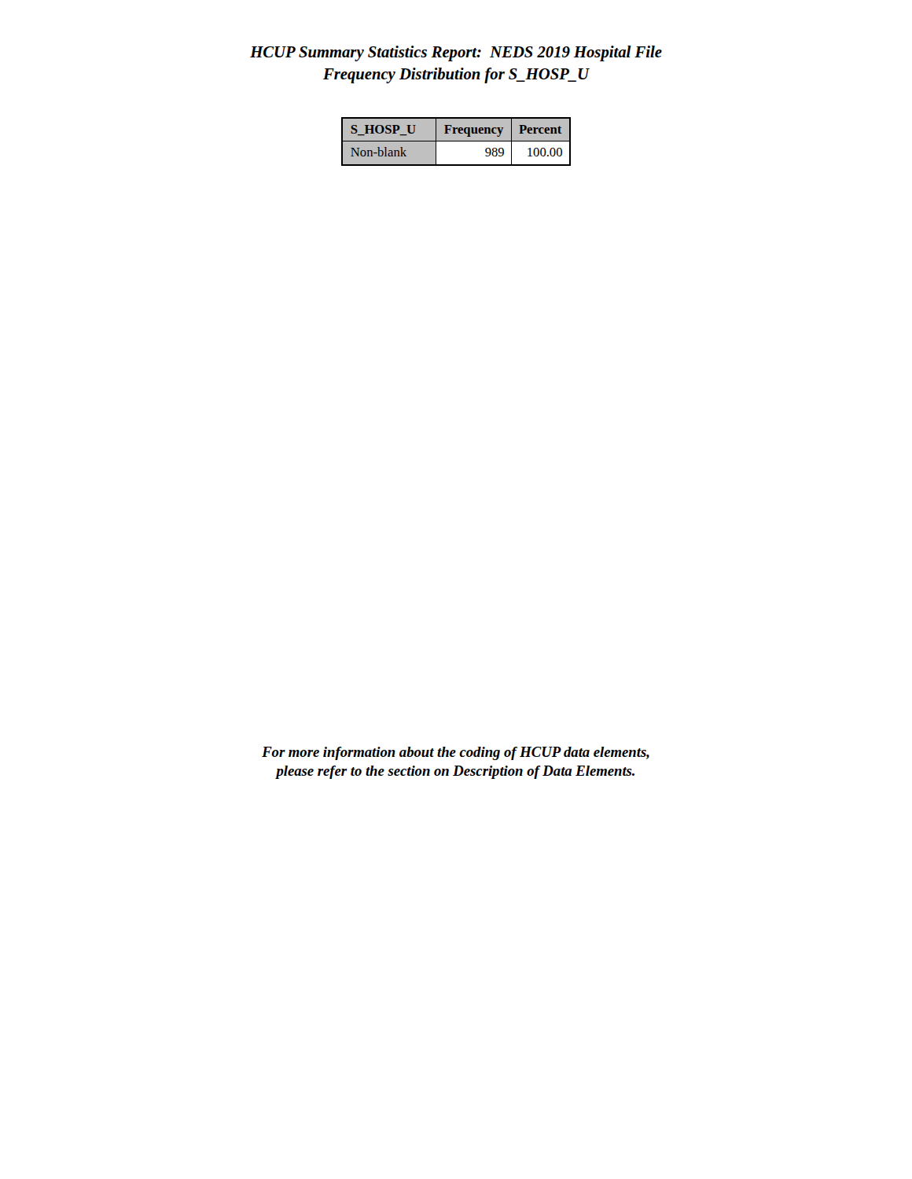HCUP Summary Statistics Report: NEDS 2019 Hospital File Frequency Distribution for S_HOSP_U
| S_HOSP_U | Frequency | Percent |
| --- | --- | --- |
| Non-blank | 989 | 100.00 |
For more information about the coding of HCUP data elements, please refer to the section on Description of Data Elements.